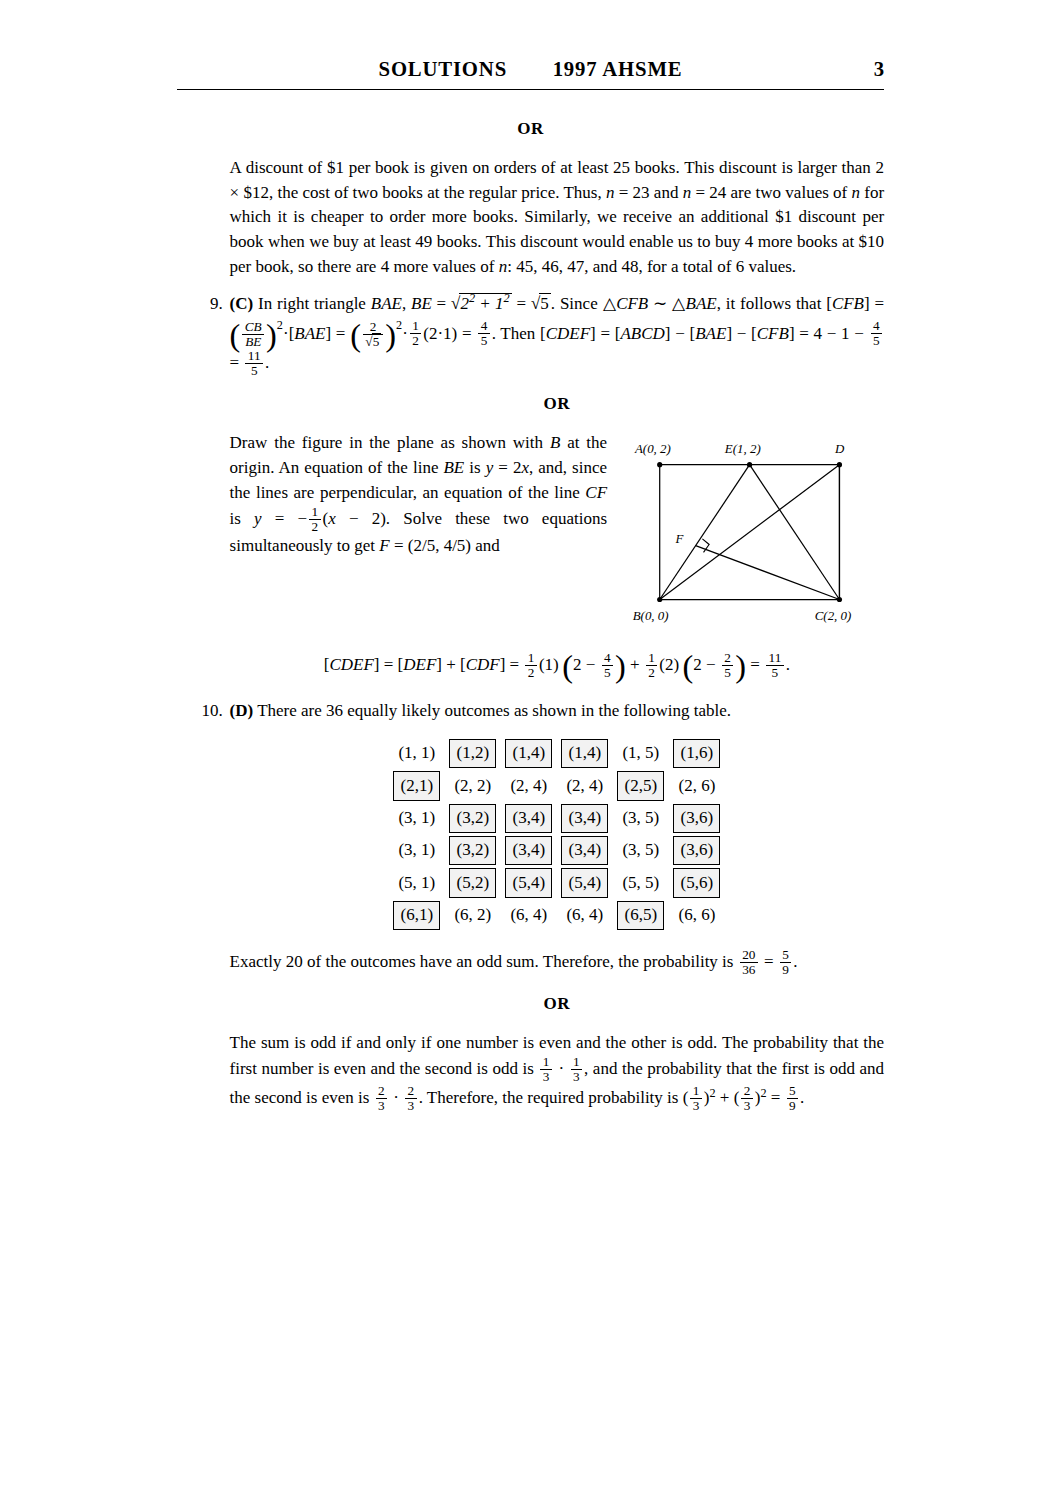3
SOLUTIONS 1997 AHSME
OR
A discount of $1 per book is given on orders of at least 25 books. This discount is larger than 2 × $12, the cost of two books at the regular price. Thus, n = 23 and n = 24 are two values of n for which it is cheaper to order more books. Similarly, we receive an additional $1 discount per book when we buy at least 49 books. This discount would enable us to buy 4 more books at $10 per book, so there are 4 more values of n: 45, 46, 47, and 48, for a total of 6 values.
9.
(C) In right triangle BAE, BE = √22 + 12 = √5. Since △CFB ∼ △BAE, it follows that [CFB] = (CB BE) 2·[BAE] = (2√5) 2·12(2·1) = 45. Then [CDEF] = [ABCD] − [BAE] − [CFB] = 4 − 1 − 45 = 115.
OR
Draw the figure in the plane as shown with B at the origin. An equation of the line BE is y = 2x, and, since the lines are perpendicular, an equation of the line CF is y = −12(x − 2). Solve these two equations simultaneously to get F = (2/5, 4/5) and
A(0, 2) E(1, 2) D B(0, 0) C(2, 0) F
[CDEF] = [DEF] + [CDF] = 12(1) (2 − 45) + 12(2) (2 − 25) = 115.
10.
(D) There are 36 equally likely outcomes as shown in the following table.
| (1, 1) | (1,2) | (1,4) | (1,4) | (1, 5) | (1,6) |
| (2,1) | (2, 2) | (2, 4) | (2, 4) | (2,5) | (2, 6) |
| (3, 1) | (3,2) | (3,4) | (3,4) | (3, 5) | (3,6) |
| (3, 1) | (3,2) | (3,4) | (3,4) | (3, 5) | (3,6) |
| (5, 1) | (5,2) | (5,4) | (5,4) | (5, 5) | (5,6) |
| (6,1) | (6, 2) | (6, 4) | (6, 4) | (6,5) | (6, 6) |
Exactly 20 of the outcomes have an odd sum. Therefore, the probability is 2036 = 59.
OR
The sum is odd if and only if one number is even and the other is odd. The probability that the first number is even and the second is odd is 13 · 13, and the probability that the first is odd and the second is even is 23 · 23. Therefore, the required probability is (13)2 + (23)2 = 59.